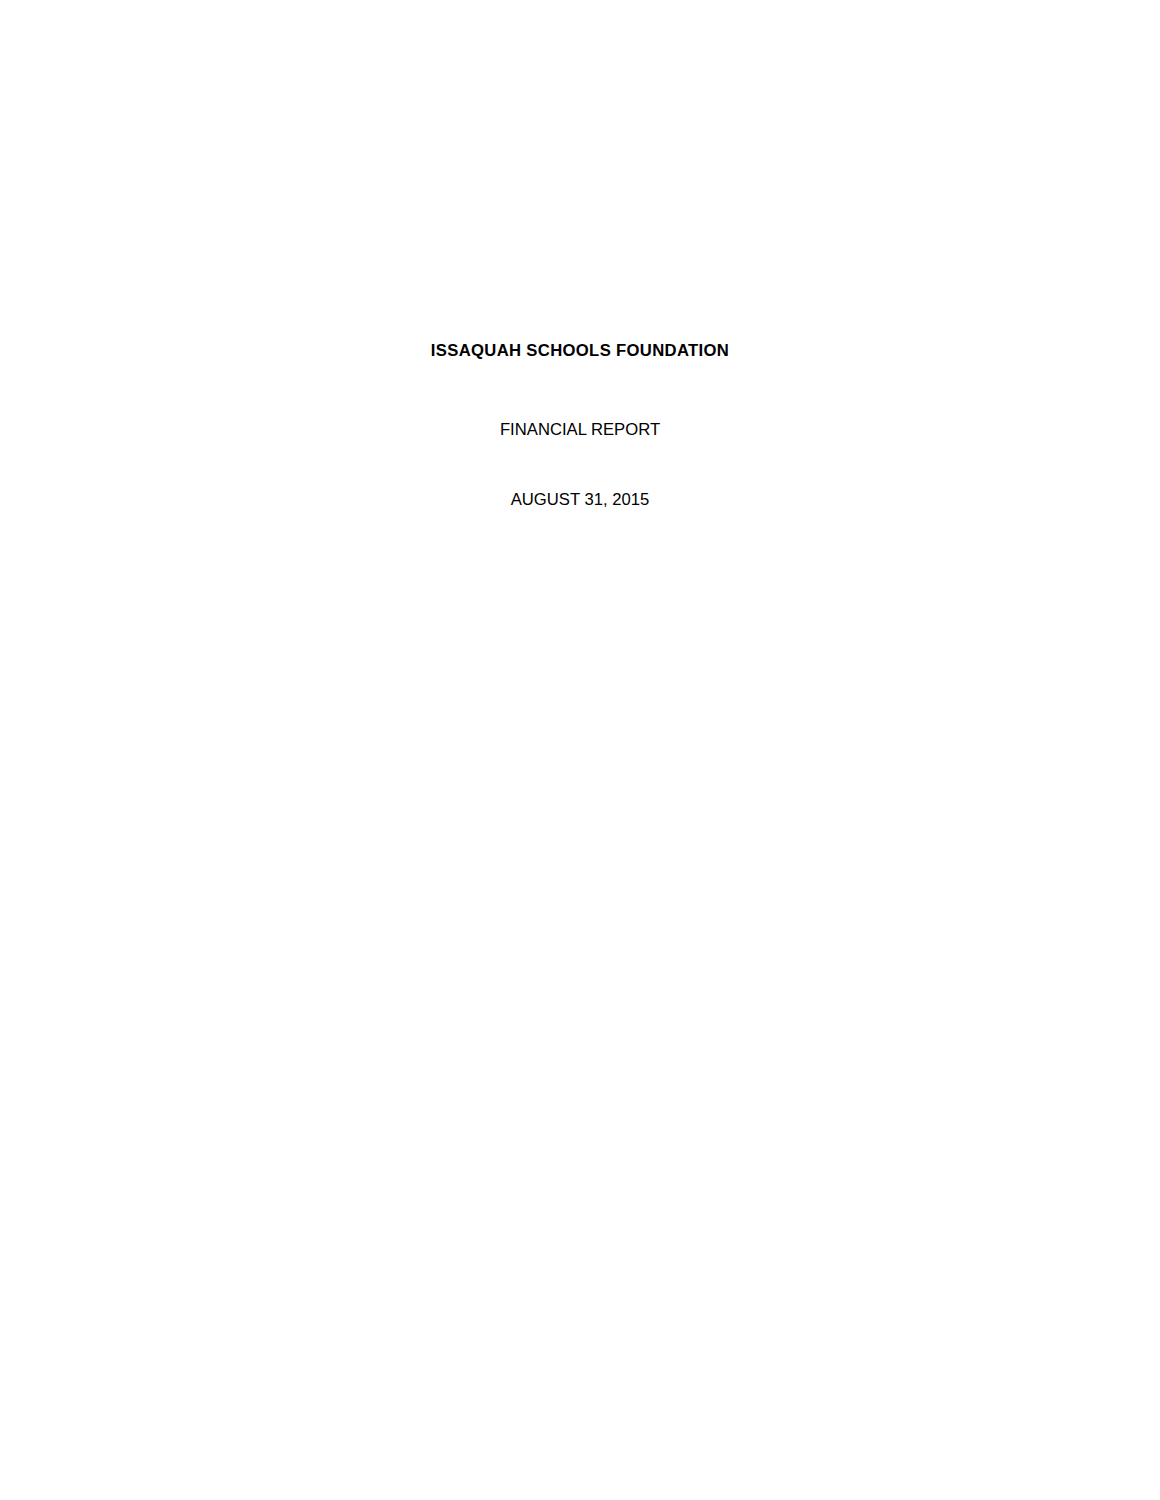ISSAQUAH SCHOOLS FOUNDATION
FINANCIAL REPORT
AUGUST 31, 2015